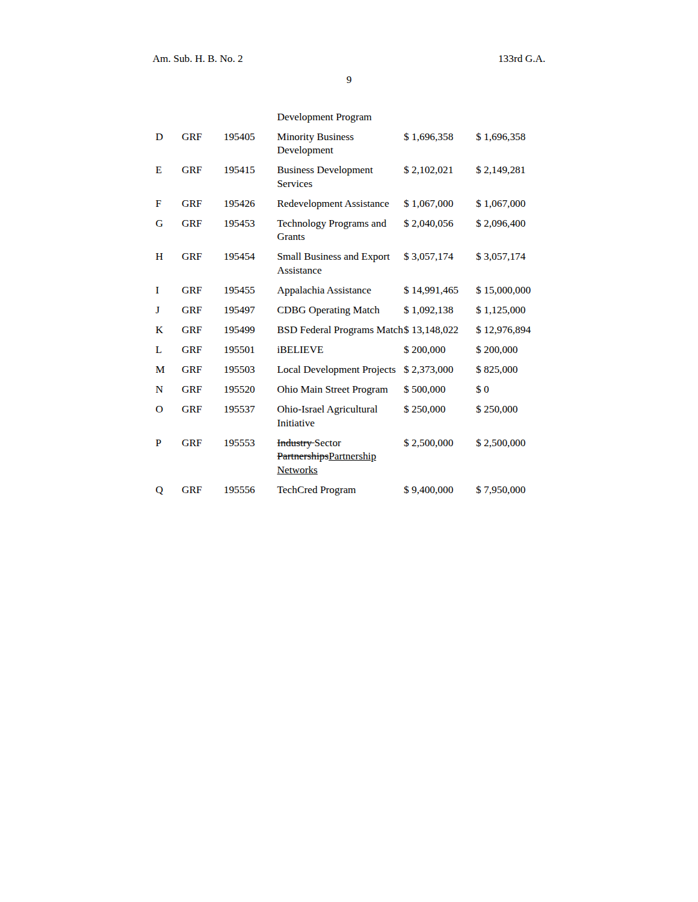Am. Sub. H. B. No. 2
133rd G.A.
9
| | | | Development Program | | |
| D | GRF | 195405 | Minority Business Development | $ 1,696,358 | $ 1,696,358 |
| E | GRF | 195415 | Business Development Services | $ 2,102,021 | $ 2,149,281 |
| F | GRF | 195426 | Redevelopment Assistance | $ 1,067,000 | $ 1,067,000 |
| G | GRF | 195453 | Technology Programs and Grants | $ 2,040,056 | $ 2,096,400 |
| H | GRF | 195454 | Small Business and Export Assistance | $ 3,057,174 | $ 3,057,174 |
| I | GRF | 195455 | Appalachia Assistance | $ 14,991,465 | $ 15,000,000 |
| J | GRF | 195497 | CDBG Operating Match | $ 1,092,138 | $ 1,125,000 |
| K | GRF | 195499 | BSD Federal Programs Match | $ 13,148,022 | $ 12,976,894 |
| L | GRF | 195501 | iBELIEVE | $ 200,000 | $ 200,000 |
| M | GRF | 195503 | Local Development Projects | $ 2,373,000 | $ 825,000 |
| N | GRF | 195520 | Ohio Main Street Program | $ 500,000 | $ 0 |
| O | GRF | 195537 | Ohio-Israel Agricultural Initiative | $ 250,000 | $ 250,000 |
| P | GRF | 195553 | Industry Sector Partnerships Partnership Networks | $ 2,500,000 | $ 2,500,000 |
| Q | GRF | 195556 | TechCred Program | $ 9,400,000 | $ 7,950,000 |